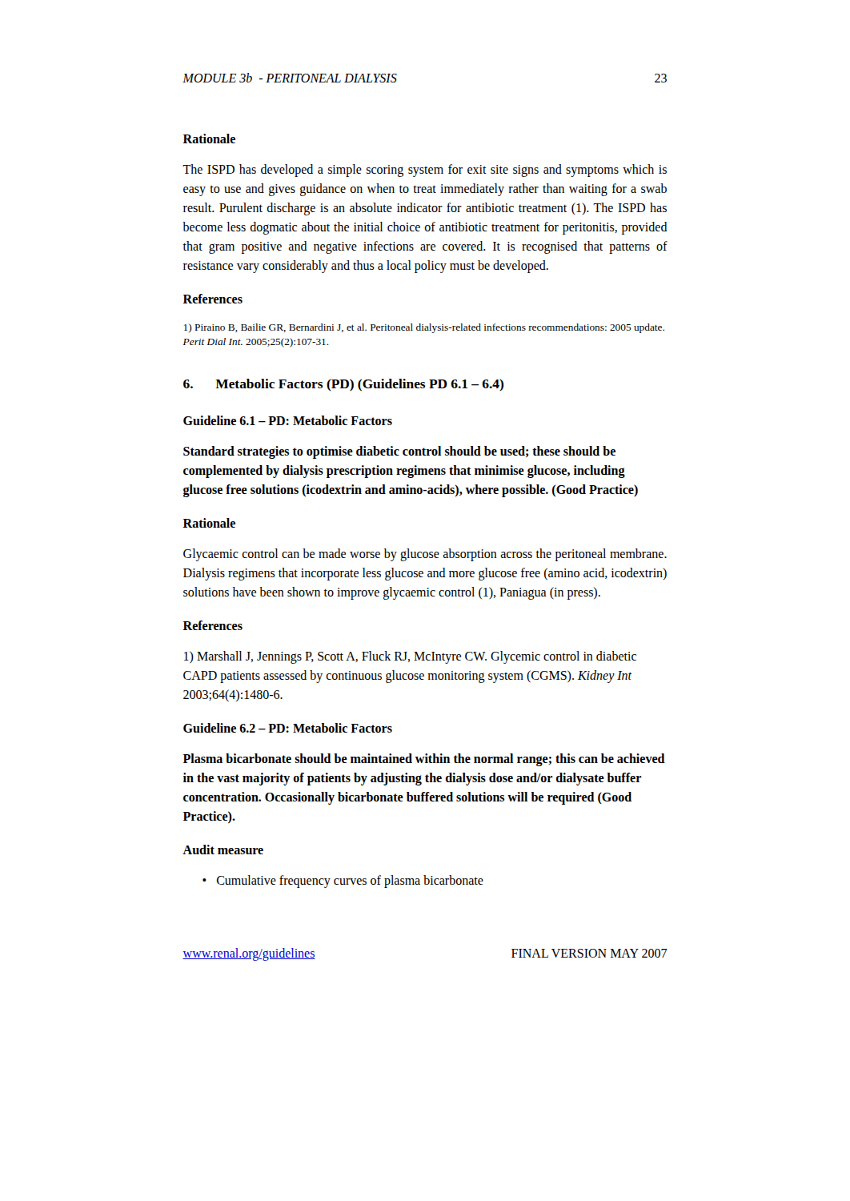MODULE 3b - PERITONEAL DIALYSIS 23
Rationale
The ISPD has developed a simple scoring system for exit site signs and symptoms which is easy to use and gives guidance on when to treat immediately rather than waiting for a swab result. Purulent discharge is an absolute indicator for antibiotic treatment (1). The ISPD has become less dogmatic about the initial choice of antibiotic treatment for peritonitis, provided that gram positive and negative infections are covered. It is recognised that patterns of resistance vary considerably and thus a local policy must be developed.
References
1) Piraino B, Bailie GR, Bernardini J, et al. Peritoneal dialysis-related infections recommendations: 2005 update. Perit Dial Int. 2005;25(2):107-31.
6. Metabolic Factors (PD) (Guidelines PD 6.1 – 6.4)
Guideline 6.1 – PD: Metabolic Factors
Standard strategies to optimise diabetic control should be used; these should be complemented by dialysis prescription regimens that minimise glucose, including glucose free solutions (icodextrin and amino-acids), where possible. (Good Practice)
Rationale
Glycaemic control can be made worse by glucose absorption across the peritoneal membrane. Dialysis regimens that incorporate less glucose and more glucose free (amino acid, icodextrin) solutions have been shown to improve glycaemic control (1), Paniagua (in press).
References
1) Marshall J, Jennings P, Scott A, Fluck RJ, McIntyre CW. Glycemic control in diabetic CAPD patients assessed by continuous glucose monitoring system (CGMS). Kidney Int 2003;64(4):1480-6.
Guideline 6.2 – PD: Metabolic Factors
Plasma bicarbonate should be maintained within the normal range; this can be achieved in the vast majority of patients by adjusting the dialysis dose and/or dialysate buffer concentration. Occasionally bicarbonate buffered solutions will be required (Good Practice).
Audit measure
Cumulative frequency curves of plasma bicarbonate
www.renal.org/guidelines FINAL VERSION MAY 2007